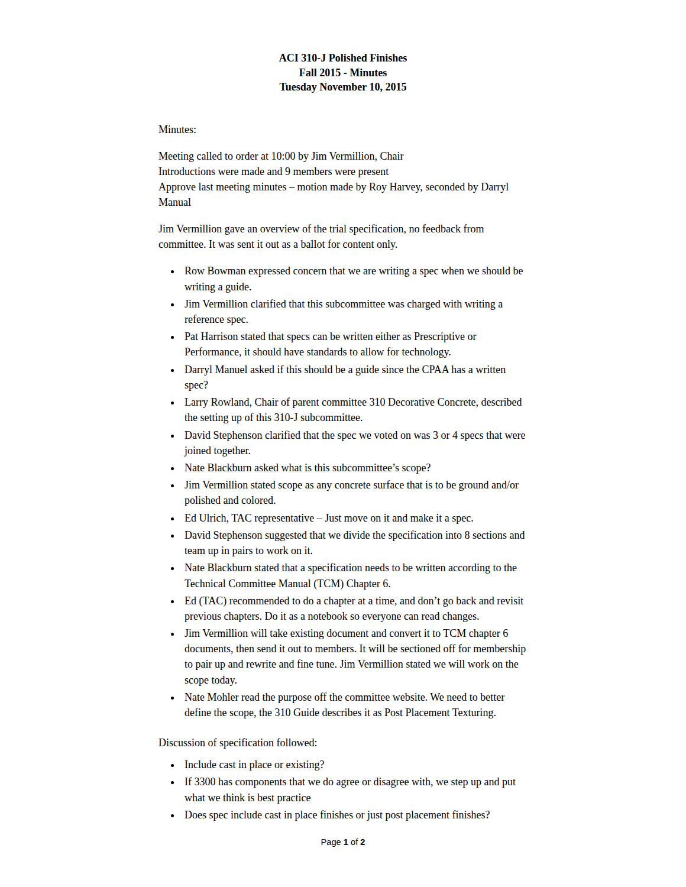ACI 310-J Polished Finishes
Fall 2015 - Minutes
Tuesday November 10, 2015
Minutes:
Meeting called to order at 10:00 by Jim Vermillion, Chair
Introductions were made and 9 members were present
Approve last meeting minutes – motion made by Roy Harvey, seconded by Darryl Manual
Jim Vermillion gave an overview of the trial specification, no feedback from committee. It was sent it out as a ballot for content only.
Row Bowman expressed concern that we are writing a spec when we should be writing a guide.
Jim Vermillion clarified that this subcommittee was charged with writing a reference spec.
Pat Harrison stated that specs can be written either as Prescriptive or Performance, it should have standards to allow for technology.
Darryl Manuel asked if this should be a guide since the CPAA has a written spec?
Larry Rowland, Chair of parent committee 310 Decorative Concrete, described the setting up of this 310-J subcommittee.
David Stephenson clarified that the spec we voted on was 3 or 4 specs that were joined together.
Nate Blackburn asked what is this subcommittee’s scope?
Jim Vermillion stated scope as any concrete surface that is to be ground and/or polished and colored.
Ed Ulrich, TAC representative – Just move on it and make it a spec.
David Stephenson suggested that we divide the specification into 8 sections and team up in pairs to work on it.
Nate Blackburn stated that a specification needs to be written according to the Technical Committee Manual (TCM) Chapter 6.
Ed (TAC) recommended to do a chapter at a time, and don’t go back and revisit previous chapters. Do it as a notebook so everyone can read changes.
Jim Vermillion will take existing document and convert it to TCM chapter 6 documents, then send it out to members. It will be sectioned off for membership to pair up and rewrite and fine tune. Jim Vermillion stated we will work on the scope today.
Nate Mohler read the purpose off the committee website. We need to better define the scope, the 310 Guide describes it as Post Placement Texturing.
Discussion of specification followed:
Include cast in place or existing?
If 3300 has components that we do agree or disagree with, we step up and put what we think is best practice
Does spec include cast in place finishes or just post placement finishes?
Page 1 of 2